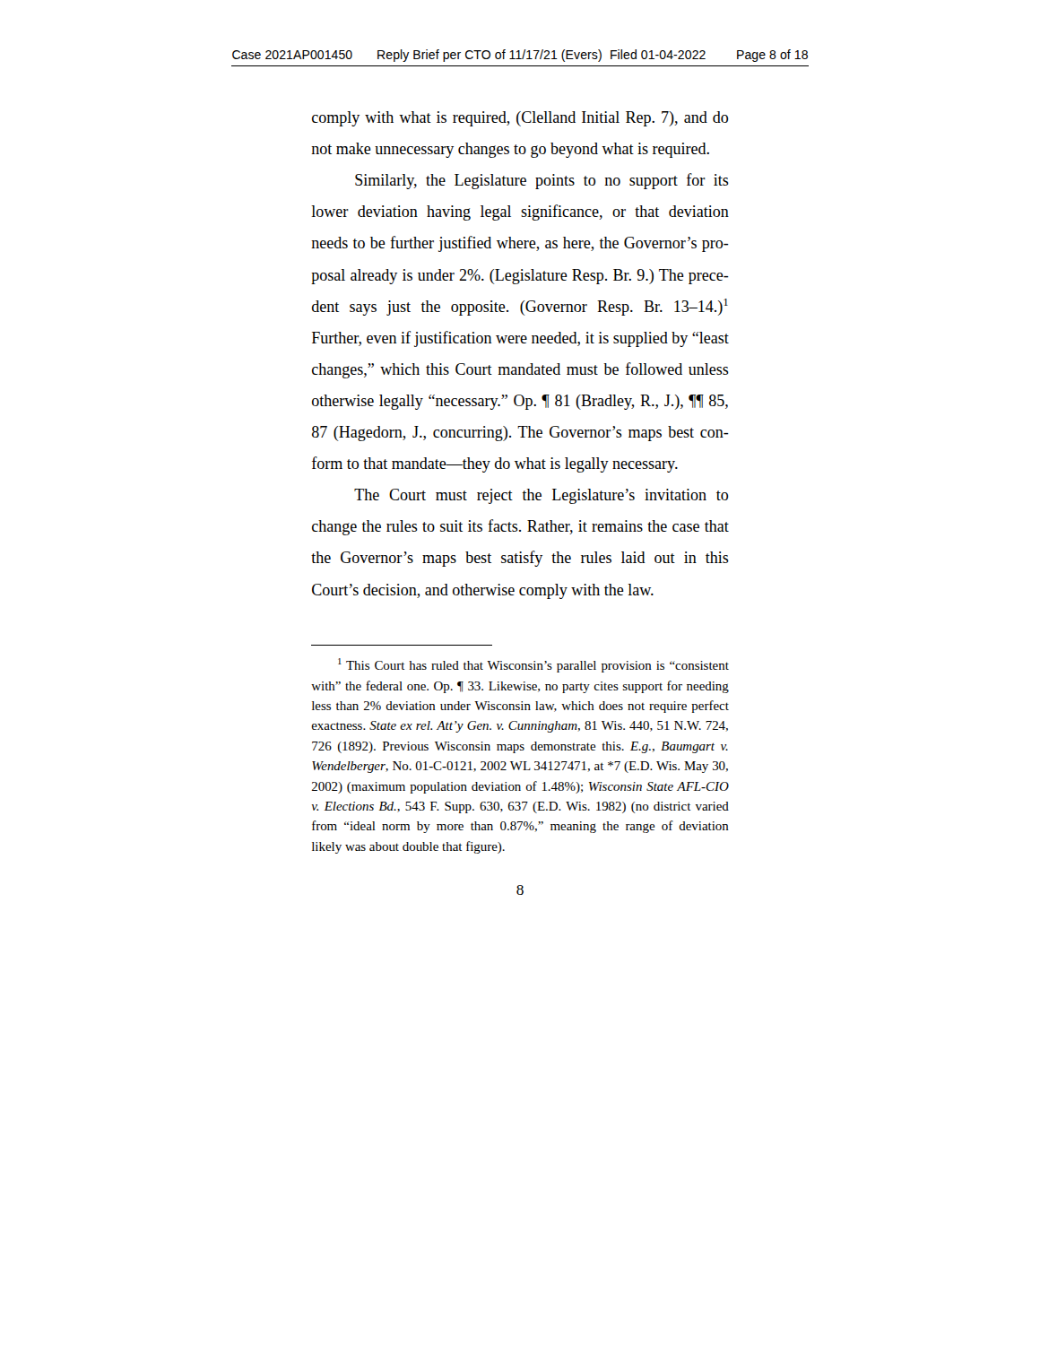Case 2021AP001450 Reply Brief per CTO of 11/17/21 (Evers) Filed 01-04-2022 Page 8 of 18
comply with what is required, (Clelland Initial Rep. 7), and do not make unnecessary changes to go beyond what is required.
Similarly, the Legislature points to no support for its lower deviation having legal significance, or that deviation needs to be further justified where, as here, the Governor’s proposal already is under 2%. (Legislature Resp. Br. 9.) The precedent says just the opposite. (Governor Resp. Br. 13–14.)1 Further, even if justification were needed, it is supplied by “least changes,” which this Court mandated must be followed unless otherwise legally “necessary.” Op. ¶ 81 (Bradley, R., J.), ¶¶ 85, 87 (Hagedorn, J., concurring). The Governor’s maps best conform to that mandate—they do what is legally necessary.
The Court must reject the Legislature’s invitation to change the rules to suit its facts. Rather, it remains the case that the Governor’s maps best satisfy the rules laid out in this Court’s decision, and otherwise comply with the law.
1 This Court has ruled that Wisconsin’s parallel provision is “consistent with” the federal one. Op. ¶ 33. Likewise, no party cites support for needing less than 2% deviation under Wisconsin law, which does not require perfect exactness. State ex rel. Att’y Gen. v. Cunningham, 81 Wis. 440, 51 N.W. 724, 726 (1892). Previous Wisconsin maps demonstrate this. E.g., Baumgart v. Wendelberger, No. 01-C-0121, 2002 WL 34127471, at *7 (E.D. Wis. May 30, 2002) (maximum population deviation of 1.48%); Wisconsin State AFL-CIO v. Elections Bd., 543 F. Supp. 630, 637 (E.D. Wis. 1982) (no district varied from “ideal norm by more than 0.87%,” meaning the range of deviation likely was about double that figure).
8